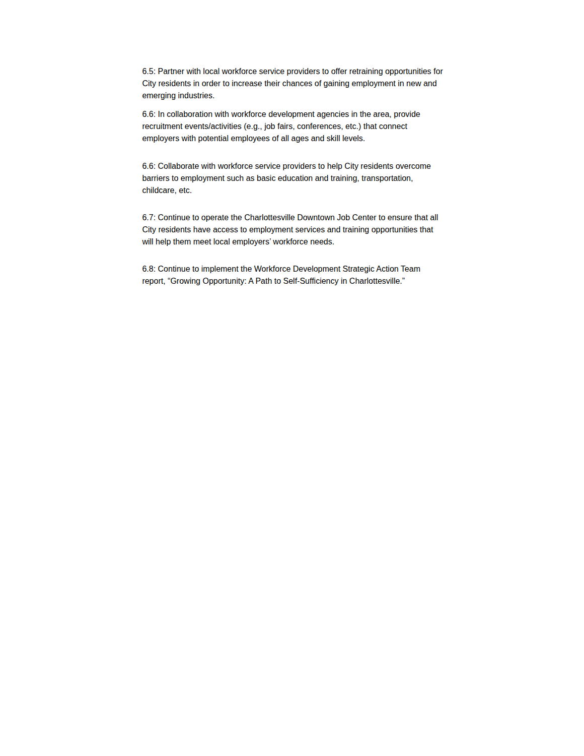6.5: Partner with local workforce service providers to offer retraining opportunities for City residents in order to increase their chances of gaining employment in new and emerging industries.
6.6: In collaboration with workforce development agencies in the area, provide recruitment events/activities (e.g., job fairs, conferences, etc.) that connect employers with potential employees of all ages and skill levels.
6.6: Collaborate with workforce service providers to help City residents overcome barriers to employment such as basic education and training, transportation, childcare, etc.
6.7: Continue to operate the Charlottesville Downtown Job Center to ensure that all City residents have access to employment services and training opportunities that will help them meet local employers’ workforce needs.
6.8: Continue to implement the Workforce Development Strategic Action Team report, “Growing Opportunity: A Path to Self-Sufficiency in Charlottesville.”